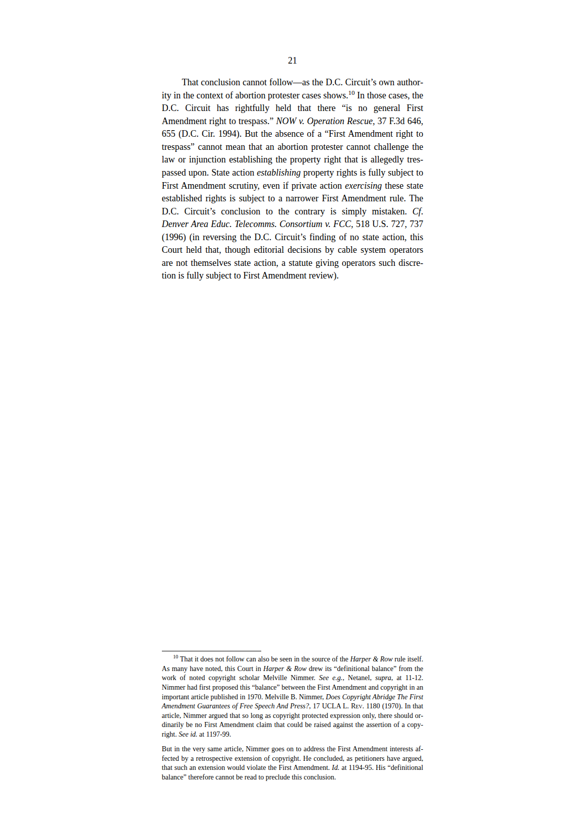21
That conclusion cannot follow—as the D.C. Circuit’s own authority in the context of abortion protester cases shows.10 In those cases, the D.C. Circuit has rightfully held that there “is no general First Amendment right to trespass.” NOW v. Operation Rescue, 37 F.3d 646, 655 (D.C. Cir. 1994). But the absence of a “First Amendment right to trespass” cannot mean that an abortion protester cannot challenge the law or injunction establishing the property right that is allegedly trespassed upon. State action establishing property rights is fully subject to First Amendment scrutiny, even if private action exercising these state established rights is subject to a narrower First Amendment rule. The D.C. Circuit’s conclusion to the contrary is simply mistaken. Cf. Denver Area Educ. Telecomms. Consortium v. FCC, 518 U.S. 727, 737 (1996) (in reversing the D.C. Circuit’s finding of no state action, this Court held that, though editorial decisions by cable system operators are not themselves state action, a statute giving operators such discretion is fully subject to First Amendment review).
10 That it does not follow can also be seen in the source of the Harper & Row rule itself. As many have noted, this Court in Harper & Row drew its “definitional balance” from the work of noted copyright scholar Melville Nimmer. See e.g., Netanel, supra, at 11-12. Nimmer had first proposed this “balance” between the First Amendment and copyright in an important article published in 1970. Melville B. Nimmer, Does Copyright Abridge The First Amendment Guarantees of Free Speech And Press?, 17 UCLA L. Rev. 1180 (1970). In that article, Nimmer argued that so long as copyright protected expression only, there should ordinarily be no First Amendment claim that could be raised against the assertion of a copyright. See id. at 1197-99.
But in the very same article, Nimmer goes on to address the First Amendment interests affected by a retrospective extension of copyright. He concluded, as petitioners have argued, that such an extension would violate the First Amendment. Id. at 1194-95. His “definitional balance” therefore cannot be read to preclude this conclusion.